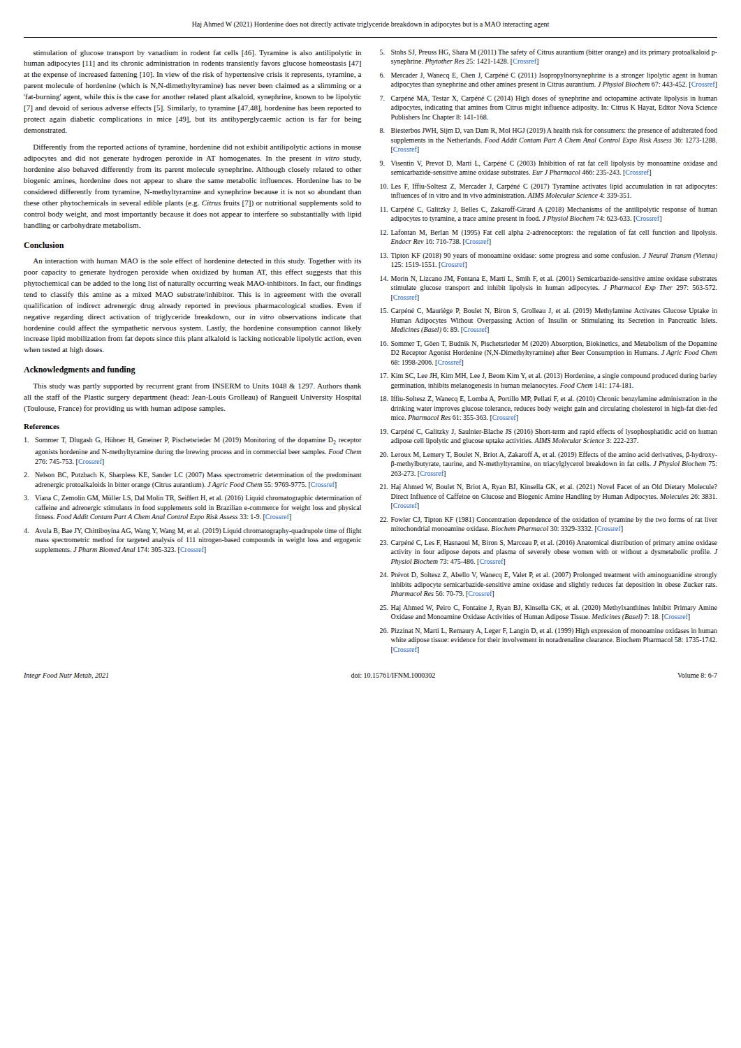Haj Ahmed W (2021) Hordenine does not directly activate triglyceride breakdown in adipocytes but is a MAO interacting agent
stimulation of glucose transport by vanadium in rodent fat cells [46]. Tyramine is also antilipolytic in human adipocytes [11] and its chronic administration in rodents transiently favors glucose homeostasis [47] at the expense of increased fattening [10]. In view of the risk of hypertensive crisis it represents, tyramine, a parent molecule of hordenine (which is N,N-dimethyltyramine) has never been claimed as a slimming or a 'fat-burning' agent, while this is the case for another related plant alkaloid, synephrine, known to be lipolytic [7] and devoid of serious adverse effects [5]. Similarly, to tyramine [47,48], hordenine has been reported to protect again diabetic complications in mice [49], but its antihyperglycaemic action is far for being demonstrated.
Differently from the reported actions of tyramine, hordenine did not exhibit antilipolytic actions in mouse adipocytes and did not generate hydrogen peroxide in AT homogenates. In the present in vitro study, hordenine also behaved differently from its parent molecule synephrine. Although closely related to other biogenic amines, hordenine does not appear to share the same metabolic influences. Hordenine has to be considered differently from tyramine, N-methyltyramine and synephrine because it is not so abundant than these other phytochemicals in several edible plants (e.g. Citrus fruits [7]) or nutritional supplements sold to control body weight, and most importantly because it does not appear to interfere so substantially with lipid handling or carbohydrate metabolism.
Conclusion
An interaction with human MAO is the sole effect of hordenine detected in this study. Together with its poor capacity to generate hydrogen peroxide when oxidized by human AT, this effect suggests that this phytochemical can be added to the long list of naturally occurring weak MAO-inhibitors. In fact, our findings tend to classify this amine as a mixed MAO substrate/inhibitor. This is in agreement with the overall qualification of indirect adrenergic drug already reported in previous pharmacological studies. Even if negative regarding direct activation of triglyceride breakdown, our in vitro observations indicate that hordenine could affect the sympathetic nervous system. Lastly, the hordenine consumption cannot likely increase lipid mobilization from fat depots since this plant alkaloid is lacking noticeable lipolytic action, even when tested at high doses.
Acknowledgments and funding
This study was partly supported by recurrent grant from INSERM to Units 1048 & 1297. Authors thank all the staff of the Plastic surgery department (head: Jean-Louis Grolleau) of Rangueil University Hospital (Toulouse, France) for providing us with human adipose samples.
References
Sommer T, Dlugash G, Hübner H, Gmeiner P, Pischetsrieder M (2019) Monitoring of the dopamine D2 receptor agonists hordenine and N-methyltyramine during the brewing process and in commercial beer samples. Food Chem 276: 745-753. [Crossref]
Nelson BC, Putzbach K, Sharpless KE, Sander LC (2007) Mass spectrometric determination of the predominant adrenergic protoalkaloids in bitter orange (Citrus aurantium). J Agric Food Chem 55: 9769-9775. [Crossref]
Viana C, Zemolin GM, Müller LS, Dal Molin TR, Seiffert H, et al. (2016) Liquid chromatographic determination of caffeine and adrenergic stimulants in food supplements sold in Brazilian e-commerce for weight loss and physical fitness. Food Addit Contam Part A Chem Anal Control Expo Risk Assess 33: 1-9. [Crossref]
Avula B, Bae JY, Chittiboyina AG, Wang Y, Wang M, et al. (2019) Liquid chromatography-quadrupole time of flight mass spectrometric method for targeted analysis of 111 nitrogen-based compounds in weight loss and ergogenic supplements. J Pharm Biomed Anal 174: 305-323. [Crossref]
Stohs SJ, Preuss HG, Shara M (2011) The safety of Citrus aurantium (bitter orange) and its primary protoalkaloid p-synephrine. Phytother Res 25: 1421-1428. [Crossref]
Mercader J, Wanecq E, Chen J, Carpéné C (2011) Isopropylnorsynephrine is a stronger lipolytic agent in human adipocytes than synephrine and other amines present in Citrus aurantium. J Physiol Biochem 67: 443-452. [Crossref]
Carpéné MA, Testar X, Carpéné C (2014) High doses of synephrine and octopamine activate lipolysis in human adipocytes, indicating that amines from Citrus might influence adiposity. In: Citrus K Hayat, Editor Nova Science Publishers Inc Chapter 8: 141-168.
Biesterbos JWH, Sijm D, van Dam R, Mol HGJ (2019) A health risk for consumers: the presence of adulterated food supplements in the Netherlands. Food Addit Contam Part A Chem Anal Control Expo Risk Assess 36: 1273-1288. [Crossref]
Visentin V, Prevot D, Marti L, Carpéné C (2003) Inhibition of rat fat cell lipolysis by monoamine oxidase and semicarbazide-sensitive amine oxidase substrates. Eur J Pharmacol 466: 235-243. [Crossref]
Les F, Iffiu-Soltesz Z, Mercader J, Carpéné C (2017) Tyramine activates lipid accumulation in rat adipocytes: influences of in vitro and in vivo administration. AIMS Molecular Science 4: 339-351.
Carpéné C, Galitzky J, Belles C, Zakaroff-Girard A (2018) Mechanisms of the antilipolytic response of human adipocytes to tyramine, a trace amine present in food. J Physiol Biochem 74: 623-633. [Crossref]
Lafontan M, Berlan M (1995) Fat cell alpha 2-adrenoceptors: the regulation of fat cell function and lipolysis. Endocr Rev 16: 716-738. [Crossref]
Tipton KF (2018) 90 years of monoamine oxidase: some progress and some confusion. J Neural Transm (Vienna) 125: 1519-1551. [Crossref]
Morin N, Lizcano JM, Fontana E, Marti L, Smih F, et al. (2001) Semicarbazide-sensitive amine oxidase substrates stimulate glucose transport and inhibit lipolysis in human adipocytes. J Pharmacol Exp Ther 297: 563-572. [Crossref]
Carpéné C, Mauriège P, Boulet N, Biron S, Grolleau J, et al. (2019) Methylamine Activates Glucose Uptake in Human Adipocytes Without Overpassing Action of Insulin or Stimulating its Secretion in Pancreatic Islets. Medicines (Basel) 6: 89. [Crossref]
Sommer T, Göen T, Budnik N, Pischetsrieder M (2020) Absorption, Biokinetics, and Metabolism of the Dopamine D2 Receptor Agonist Hordenine (N,N-Dimethyltyramine) after Beer Consumption in Humans. J Agric Food Chem 68: 1998-2006. [Crossref]
Kim SC, Lee JH, Kim MH, Lee J, Beom Kim Y, et al. (2013) Hordenine, a single compound produced during barley germination, inhibits melanogenesis in human melanocytes. Food Chem 141: 174-181.
Iffiu-Soltesz Z, Wanecq E, Lomba A, Portillo MP, Pellati F, et al. (2010) Chronic benzylamine administration in the drinking water improves glucose tolerance, reduces body weight gain and circulating cholesterol in high-fat diet-fed mice. Pharmacol Res 61: 355-363. [Crossref]
Carpéné C, Galitzky J, Saulnier-Blache JS (2016) Short-term and rapid effects of lysophosphatidic acid on human adipose cell lipolytic and glucose uptake activities. AIMS Molecular Science 3: 222-237.
Leroux M, Lemery T, Boulet N, Briot A, Zakaroff A, et al. (2019) Effects of the amino acid derivatives, β-hydroxy-β-methylbutyrate, taurine, and N-methyltyramine, on triacylglycerol breakdown in fat cells. J Physiol Biochem 75: 263-273. [Crossref]
Haj Ahmed W, Boulet N, Briot A, Ryan BJ, Kinsella GK, et al. (2021) Novel Facet of an Old Dietary Molecule? Direct Influence of Caffeine on Glucose and Biogenic Amine Handling by Human Adipocytes. Molecules 26: 3831. [Crossref]
Fowler CJ, Tipton KF (1981) Concentration dependence of the oxidation of tyramine by the two forms of rat liver mitochondrial monoamine oxidase. Biochem Pharmacol 30: 3329-3332. [Crossref]
Carpéné C, Les F, Hasnaoui M, Biron S, Marceau P, et al. (2016) Anatomical distribution of primary amine oxidase activity in four adipose depots and plasma of severely obese women with or without a dysmetabolic profile. J Physiol Biochem 73: 475-486. [Crossref]
Prévot D, Soltesz Z, Abello V, Wanecq E, Valet P, et al. (2007) Prolonged treatment with aminoguanidine strongly inhibits adipocyte semicarbazide-sensitive amine oxidase and slightly reduces fat deposition in obese Zucker rats. Pharmacol Res 56: 70-79. [Crossref]
Haj Ahmed W, Peiro C, Fontaine J, Ryan BJ, Kinsella GK, et al. (2020) Methylxanthines Inhibit Primary Amine Oxidase and Monoamine Oxidase Activities of Human Adipose Tissue. Medicines (Basel) 7: 18. [Crossref]
Pizzinat N, Marti L, Remaury A, Leger F, Langin D, et al. (1999) High expression of monoamine oxidases in human white adipose tissue: evidence for their involvement in noradrenaline clearance. Biochem Pharmacol 58: 1735-1742. [Crossref]
Integr Food Nutr Metab, 2021
doi: 10.15761/IFNM.1000302
Volume 8: 6-7